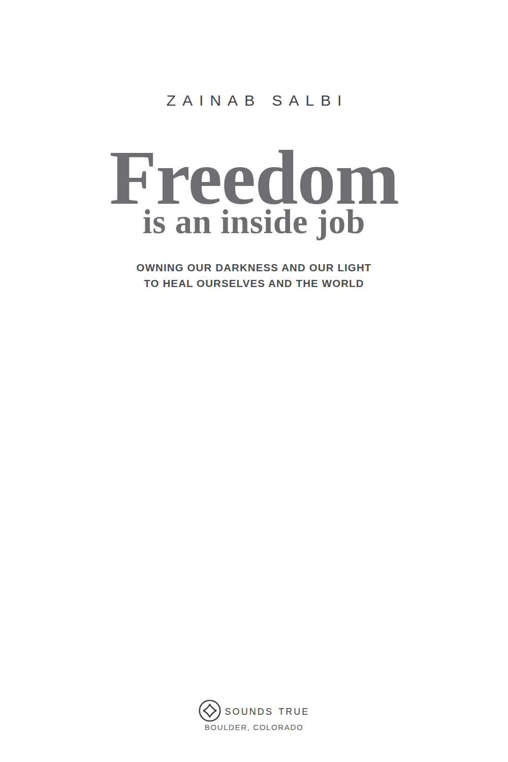Zainab Salbi
Freedom is an inside job
Owning Our Darkness and Our Light
to Heal Ourselves and the World
Sounds True
Boulder, Colorado